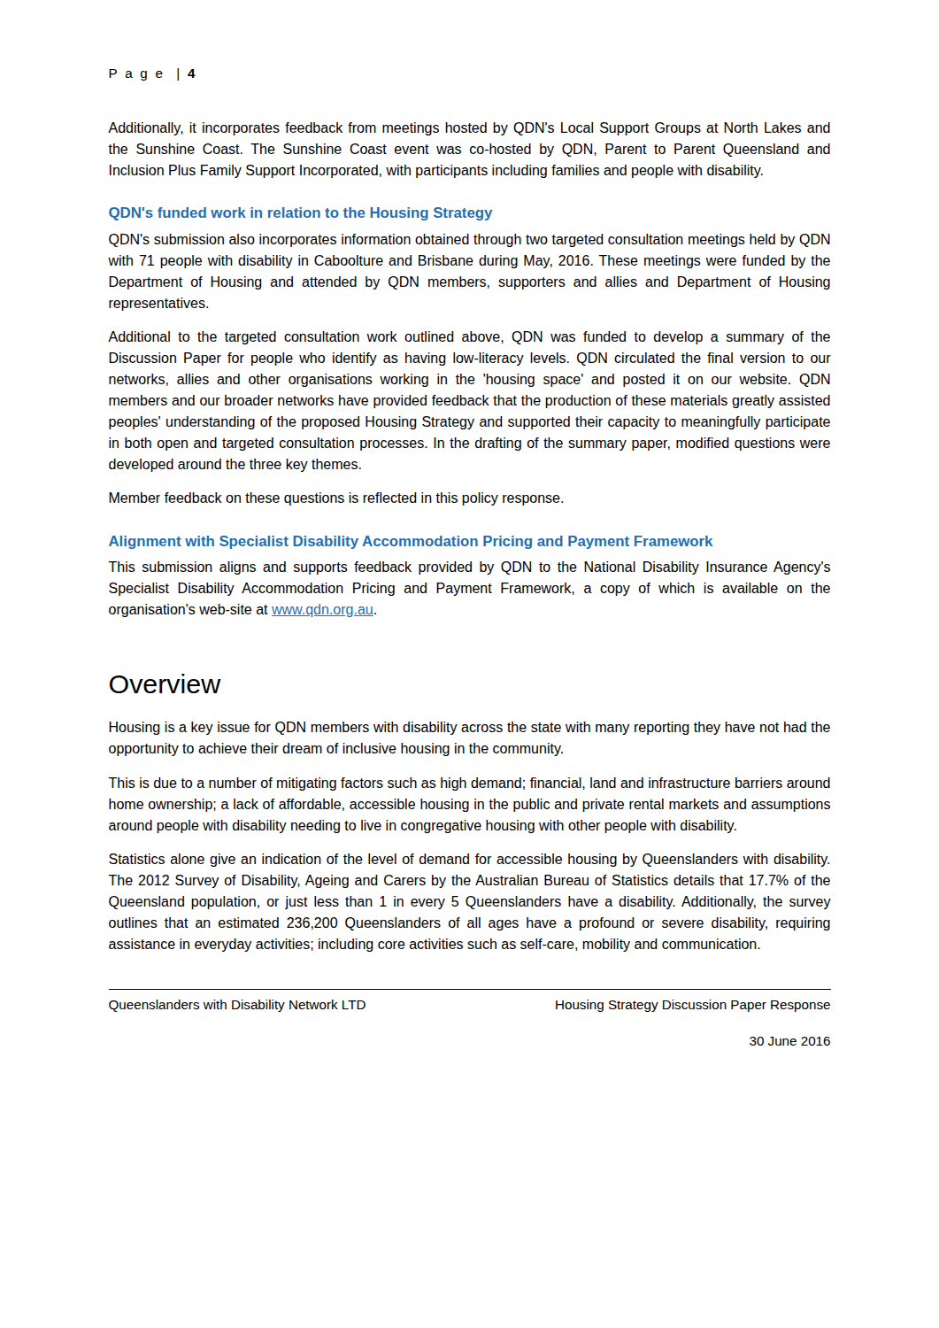P a g e | 4
Additionally, it incorporates feedback from meetings hosted by QDN's Local Support Groups at North Lakes and the Sunshine Coast. The Sunshine Coast event was co-hosted by QDN, Parent to Parent Queensland and Inclusion Plus Family Support Incorporated, with participants including families and people with disability.
QDN's funded work in relation to the Housing Strategy
QDN's submission also incorporates information obtained through two targeted consultation meetings held by QDN with 71 people with disability in Caboolture and Brisbane during May, 2016. These meetings were funded by the Department of Housing and attended by QDN members, supporters and allies and Department of Housing representatives.
Additional to the targeted consultation work outlined above, QDN was funded to develop a summary of the Discussion Paper for people who identify as having low-literacy levels. QDN circulated the final version to our networks, allies and other organisations working in the 'housing space' and posted it on our website. QDN members and our broader networks have provided feedback that the production of these materials greatly assisted peoples' understanding of the proposed Housing Strategy and supported their capacity to meaningfully participate in both open and targeted consultation processes. In the drafting of the summary paper, modified questions were developed around the three key themes.
Member feedback on these questions is reflected in this policy response.
Alignment with Specialist Disability Accommodation Pricing and Payment Framework
This submission aligns and supports feedback provided by QDN to the National Disability Insurance Agency's Specialist Disability Accommodation Pricing and Payment Framework, a copy of which is available on the organisation's web-site at www.qdn.org.au.
Overview
Housing is a key issue for QDN members with disability across the state with many reporting they have not had the opportunity to achieve their dream of inclusive housing in the community.
This is due to a number of mitigating factors such as high demand; financial, land and infrastructure barriers around home ownership; a lack of affordable, accessible housing in the public and private rental markets and assumptions around people with disability needing to live in congregative housing with other people with disability.
Statistics alone give an indication of the level of demand for accessible housing by Queenslanders with disability. The 2012 Survey of Disability, Ageing and Carers by the Australian Bureau of Statistics details that 17.7% of the Queensland population, or just less than 1 in every 5 Queenslanders have a disability. Additionally, the survey outlines that an estimated 236,200 Queenslanders of all ages have a profound or severe disability, requiring assistance in everyday activities; including core activities such as self-care, mobility and communication.
Queenslanders with Disability Network LTD Housing Strategy Discussion Paper Response
30 June 2016